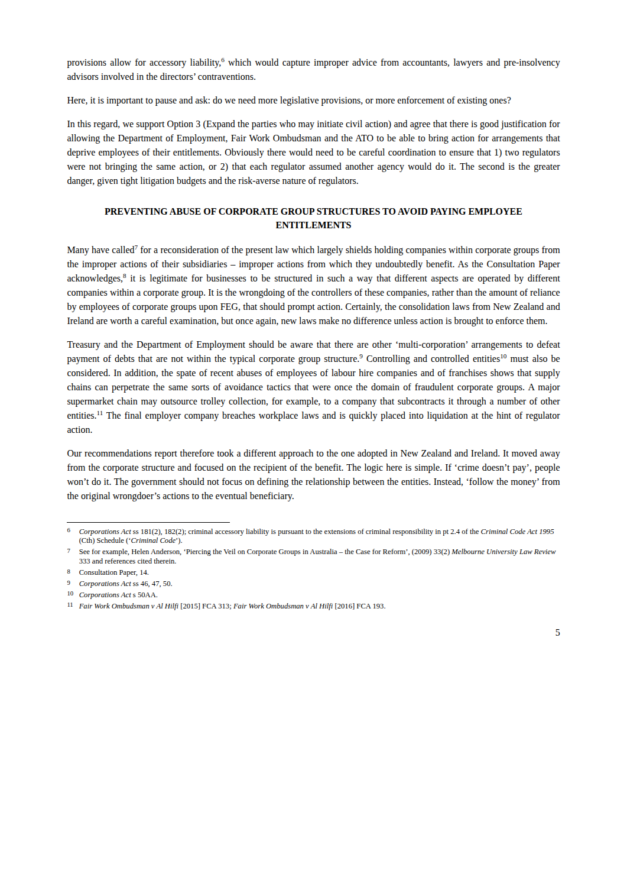provisions allow for accessory liability,6 which would capture improper advice from accountants, lawyers and pre-insolvency advisors involved in the directors’ contraventions.
Here, it is important to pause and ask: do we need more legislative provisions, or more enforcement of existing ones?
In this regard, we support Option 3 (Expand the parties who may initiate civil action) and agree that there is good justification for allowing the Department of Employment, Fair Work Ombudsman and the ATO to be able to bring action for arrangements that deprive employees of their entitlements. Obviously there would need to be careful coordination to ensure that 1) two regulators were not bringing the same action, or 2) that each regulator assumed another agency would do it. The second is the greater danger, given tight litigation budgets and the risk-averse nature of regulators.
Preventing abuse of corporate group structures to avoid paying employee entitlements
Many have called7 for a reconsideration of the present law which largely shields holding companies within corporate groups from the improper actions of their subsidiaries – improper actions from which they undoubtedly benefit. As the Consultation Paper acknowledges,8 it is legitimate for businesses to be structured in such a way that different aspects are operated by different companies within a corporate group. It is the wrongdoing of the controllers of these companies, rather than the amount of reliance by employees of corporate groups upon FEG, that should prompt action. Certainly, the consolidation laws from New Zealand and Ireland are worth a careful examination, but once again, new laws make no difference unless action is brought to enforce them.
Treasury and the Department of Employment should be aware that there are other ‘multi-corporation’ arrangements to defeat payment of debts that are not within the typical corporate group structure.9 Controlling and controlled entities10 must also be considered. In addition, the spate of recent abuses of employees of labour hire companies and of franchises shows that supply chains can perpetrate the same sorts of avoidance tactics that were once the domain of fraudulent corporate groups. A major supermarket chain may outsource trolley collection, for example, to a company that subcontracts it through a number of other entities.11 The final employer company breaches workplace laws and is quickly placed into liquidation at the hint of regulator action.
Our recommendations report therefore took a different approach to the one adopted in New Zealand and Ireland. It moved away from the corporate structure and focused on the recipient of the benefit. The logic here is simple. If ‘crime doesn’t pay’, people won’t do it. The government should not focus on defining the relationship between the entities. Instead, ‘follow the money’ from the original wrongdoer’s actions to the eventual beneficiary.
6 Corporations Act ss 181(2), 182(2); criminal accessory liability is pursuant to the extensions of criminal responsibility in pt 2.4 of the Criminal Code Act 1995 (Cth) Schedule (‘Criminal Code’).
7 See for example, Helen Anderson, ‘Piercing the Veil on Corporate Groups in Australia – the Case for Reform’, (2009) 33(2) Melbourne University Law Review 333 and references cited therein.
8 Consultation Paper, 14.
9 Corporations Act ss 46, 47, 50.
10 Corporations Act s 50AA.
11 Fair Work Ombudsman v Al Hilfi [2015] FCA 313; Fair Work Ombudsman v Al Hilfi [2016] FCA 193.
5